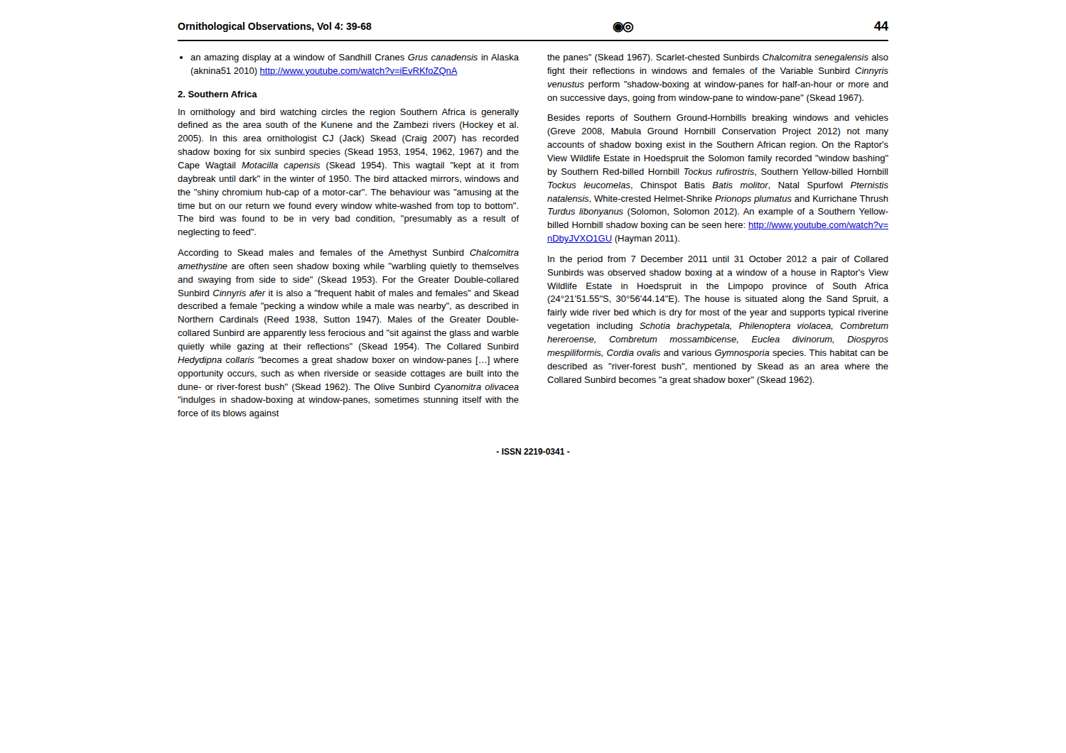Ornithological Observations, Vol 4: 39-68
◉◎
44
an amazing display at a window of Sandhill Cranes Grus canadensis in Alaska (aknina51 2010) http://www.youtube.com/watch?v=iEvRKfoZQnA
2. Southern Africa
In ornithology and bird watching circles the region Southern Africa is generally defined as the area south of the Kunene and the Zambezi rivers (Hockey et al. 2005). In this area ornithologist CJ (Jack) Skead (Craig 2007) has recorded shadow boxing for six sunbird species (Skead 1953, 1954, 1962, 1967) and the Cape Wagtail Motacilla capensis (Skead 1954). This wagtail "kept at it from daybreak until dark" in the winter of 1950. The bird attacked mirrors, windows and the "shiny chromium hub-cap of a motor-car". The behaviour was "amusing at the time but on our return we found every window white-washed from top to bottom". The bird was found to be in very bad condition, "presumably as a result of neglecting to feed".
According to Skead males and females of the Amethyst Sunbird Chalcomitra amethystine are often seen shadow boxing while "warbling quietly to themselves and swaying from side to side" (Skead 1953). For the Greater Double-collared Sunbird Cinnyris afer it is also a "frequent habit of males and females" and Skead described a female "pecking a window while a male was nearby", as described in Northern Cardinals (Reed 1938, Sutton 1947). Males of the Greater Double-collared Sunbird are apparently less ferocious and "sit against the glass and warble quietly while gazing at their reflections" (Skead 1954). The Collared Sunbird Hedydipna collaris "becomes a great shadow boxer on window-panes […] where opportunity occurs, such as when riverside or seaside cottages are built into the dune- or river-forest bush" (Skead 1962). The Olive Sunbird Cyanomitra olivacea "indulges in shadow-boxing at window-panes, sometimes stunning itself with the force of its blows against
the panes" (Skead 1967). Scarlet-chested Sunbirds Chalcomitra senegalensis also fight their reflections in windows and females of the Variable Sunbird Cinnyris venustus perform "shadow-boxing at window-panes for half-an-hour or more and on successive days, going from window-pane to window-pane" (Skead 1967).
Besides reports of Southern Ground-Hornbills breaking windows and vehicles (Greve 2008, Mabula Ground Hornbill Conservation Project 2012) not many accounts of shadow boxing exist in the Southern African region. On the Raptor's View Wildlife Estate in Hoedspruit the Solomon family recorded "window bashing" by Southern Red-billed Hornbill Tockus rufirostris, Southern Yellow-billed Hornbill Tockus leucomelas, Chinspot Batis Batis molitor, Natal Spurfowl Pternistis natalensis, White-crested Helmet-Shrike Prionops plumatus and Kurrichane Thrush Turdus libonyanus (Solomon, Solomon 2012). An example of a Southern Yellow-billed Hornbill shadow boxing can be seen here: http://www.youtube.com/watch?v=nDbyJVXO1GU (Hayman 2011).
In the period from 7 December 2011 until 31 October 2012 a pair of Collared Sunbirds was observed shadow boxing at a window of a house in Raptor's View Wildlife Estate in Hoedspruit in the Limpopo province of South Africa (24°21'51.55"S, 30°56'44.14"E). The house is situated along the Sand Spruit, a fairly wide river bed which is dry for most of the year and supports typical riverine vegetation including Schotia brachypetala, Philenoptera violacea, Combretum hereroense, Combretum mossambicense, Euclea divinorum, Diospyros mespiliformis, Cordia ovalis and various Gymnosporia species. This habitat can be described as "river-forest bush", mentioned by Skead as an area where the Collared Sunbird becomes "a great shadow boxer" (Skead 1962).
- ISSN 2219-0341 -